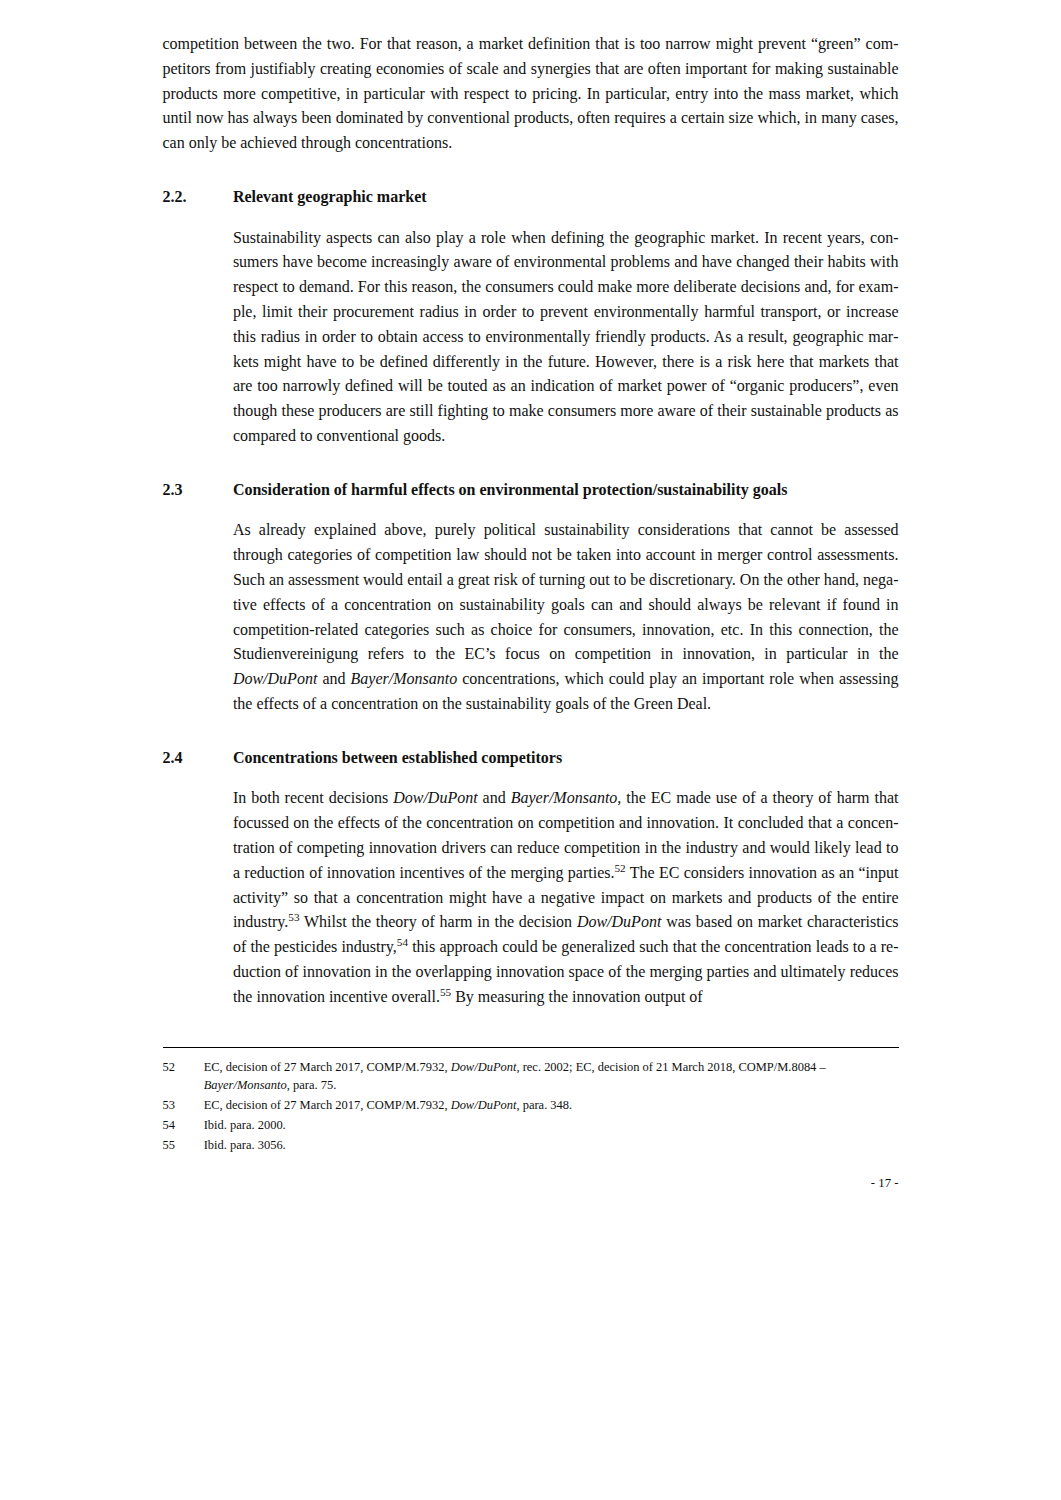competition between the two. For that reason, a market definition that is too narrow might prevent “green” competitors from justifiably creating economies of scale and synergies that are often important for making sustainable products more competitive, in particular with respect to pricing. In particular, entry into the mass market, which until now has always been dominated by conventional products, often requires a certain size which, in many cases, can only be achieved through concentrations.
2.2. Relevant geographic market
Sustainability aspects can also play a role when defining the geographic market. In recent years, consumers have become increasingly aware of environmental problems and have changed their habits with respect to demand. For this reason, the consumers could make more deliberate decisions and, for example, limit their procurement radius in order to prevent environmentally harmful transport, or increase this radius in order to obtain access to environmentally friendly products. As a result, geographic markets might have to be defined differently in the future. However, there is a risk here that markets that are too narrowly defined will be touted as an indication of market power of “organic producers”, even though these producers are still fighting to make consumers more aware of their sustainable products as compared to conventional goods.
2.3 Consideration of harmful effects on environmental protection/sustainability goals
As already explained above, purely political sustainability considerations that cannot be assessed through categories of competition law should not be taken into account in merger control assessments. Such an assessment would entail a great risk of turning out to be discretionary. On the other hand, negative effects of a concentration on sustainability goals can and should always be relevant if found in competition-related categories such as choice for consumers, innovation, etc. In this connection, the Studienvereinigung refers to the EC’s focus on competition in innovation, in particular in the Dow/DuPont and Bayer/Monsanto concentrations, which could play an important role when assessing the effects of a concentration on the sustainability goals of the Green Deal.
2.4 Concentrations between established competitors
In both recent decisions Dow/DuPont and Bayer/Monsanto, the EC made use of a theory of harm that focussed on the effects of the concentration on competition and innovation. It concluded that a concentration of competing innovation drivers can reduce competition in the industry and would likely lead to a reduction of innovation incentives of the merging parties.52 The EC considers innovation as an “input activity” so that a concentration might have a negative impact on markets and products of the entire industry.53 Whilst the theory of harm in the decision Dow/DuPont was based on market characteristics of the pesticides industry,54 this approach could be generalized such that the concentration leads to a reduction of innovation in the overlapping innovation space of the merging parties and ultimately reduces the innovation incentive overall.55 By measuring the innovation output of
52 EC, decision of 27 March 2017, COMP/M.7932, Dow/DuPont, rec. 2002; EC, decision of 21 March 2018, COMP/M.8084 – Bayer/Monsanto, para. 75.
53 EC, decision of 27 March 2017, COMP/M.7932, Dow/DuPont, para. 348.
54 Ibid. para. 2000.
55 Ibid. para. 3056.
- 17 -